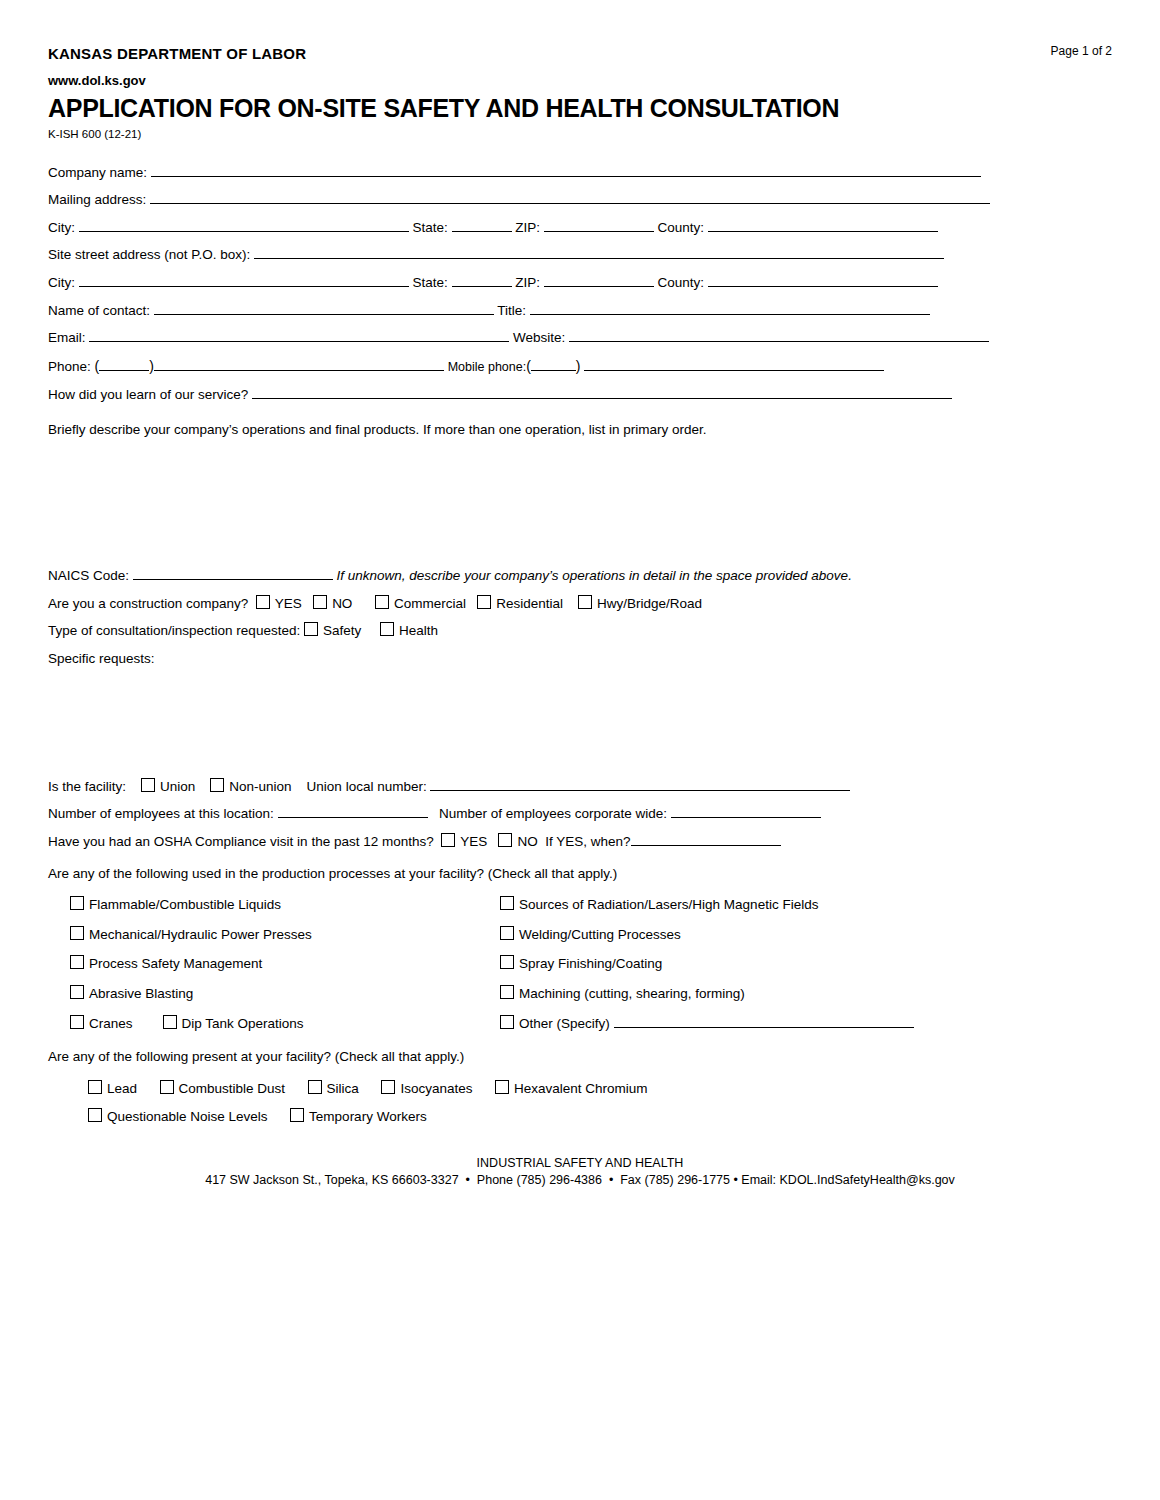Page 1 of 2
KANSAS DEPARTMENT OF LABOR
www.dol.ks.gov
APPLICATION FOR ON-SITE SAFETY AND HEALTH CONSULTATION
K-ISH 600 (12-21)
Company name:
Mailing address:
City: State: ZIP: County:
Site street address (not P.O. box):
City: State: ZIP: County:
Name of contact: Title:
Email: Website:
Phone: ( ) Mobile phone:( )
How did you learn of our service?
Briefly describe your company’s operations and final products. If more than one operation, list in primary order.
NAICS Code: If unknown, describe your company’s operations in detail in the space provided above.
Are you a construction company? YES NO Commercial Residential Hwy/Bridge/Road
Type of consultation/inspection requested: Safety Health
Specific requests:
Is the facility: Union Non-union Union local number:
Number of employees at this location: Number of employees corporate wide:
Have you had an OSHA Compliance visit in the past 12 months? YES NO If YES, when?
Are any of the following used in the production processes at your facility? (Check all that apply.)
| Flammable/Combustible Liquids | Sources of Radiation/Lasers/High Magnetic Fields |
| Mechanical/Hydraulic Power Presses | Welding/Cutting Processes |
| Process Safety Management | Spray Finishing/Coating |
| Abrasive Blasting | Machining (cutting, shearing, forming) |
| Cranes Dip Tank Operations | Other (Specify) |
Are any of the following present at your facility? (Check all that apply.)
Lead Combustible Dust Silica Isocyanates Hexavalent Chromium
Questionable Noise Levels Temporary Workers
INDUSTRIAL SAFETY AND HEALTH
417 SW Jackson St., Topeka, KS 66603-3327 • Phone (785) 296-4386 • Fax (785) 296-1775 • Email: KDOL.IndSafetyHealth@ks.gov